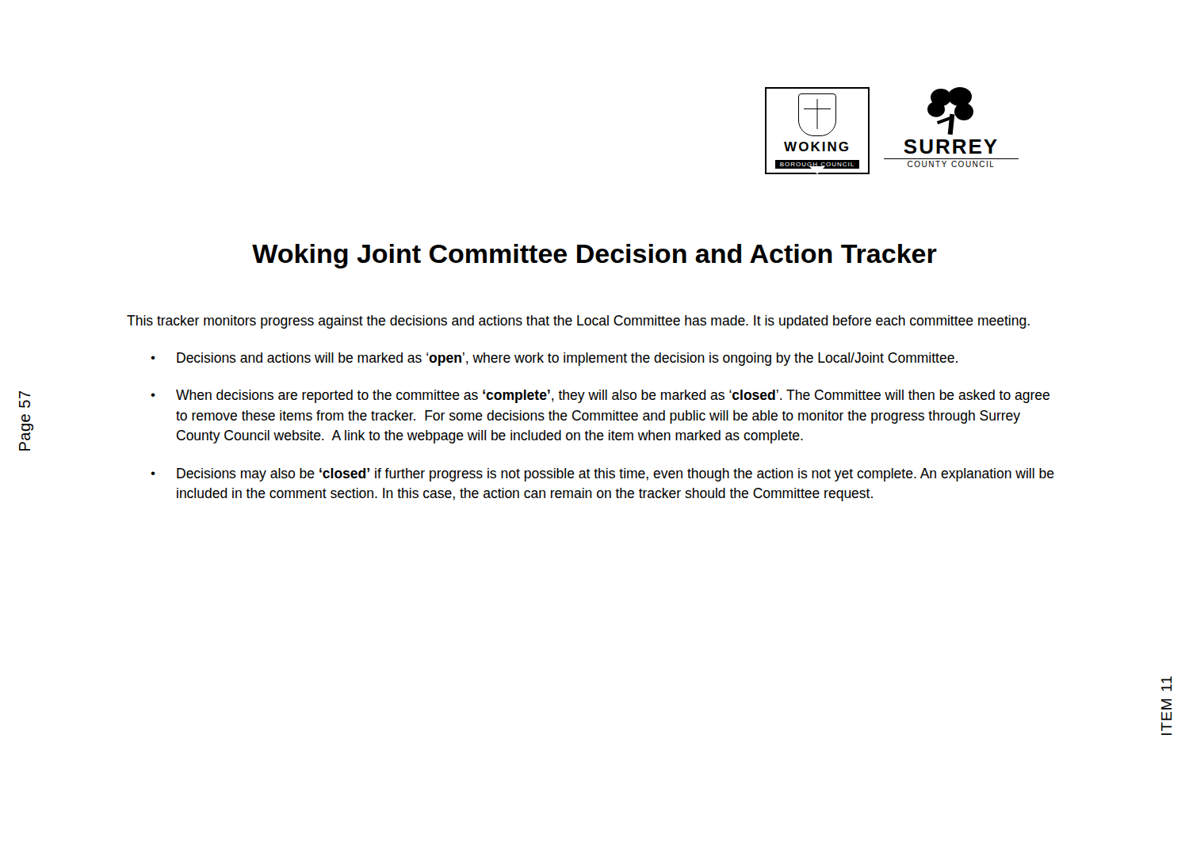Page 57
ITEM 11
WOKING
BOROUGH COUNCIL
SURREY
COUNTY COUNCIL
Woking Joint Committee Decision and Action Tracker
This tracker monitors progress against the decisions and actions that the Local Committee has made. It is updated before each committee meeting.
Decisions and actions will be marked as ‘open’, where work to implement the decision is ongoing by the Local/Joint Committee.
When decisions are reported to the committee as ‘complete’, they will also be marked as ‘closed’. The Committee will then be asked to agree to remove these items from the tracker. For some decisions the Committee and public will be able to monitor the progress through Surrey County Council website. A link to the webpage will be included on the item when marked as complete.
Decisions may also be ‘closed’ if further progress is not possible at this time, even though the action is not yet complete. An explanation will be included in the comment section. In this case, the action can remain on the tracker should the Committee request.